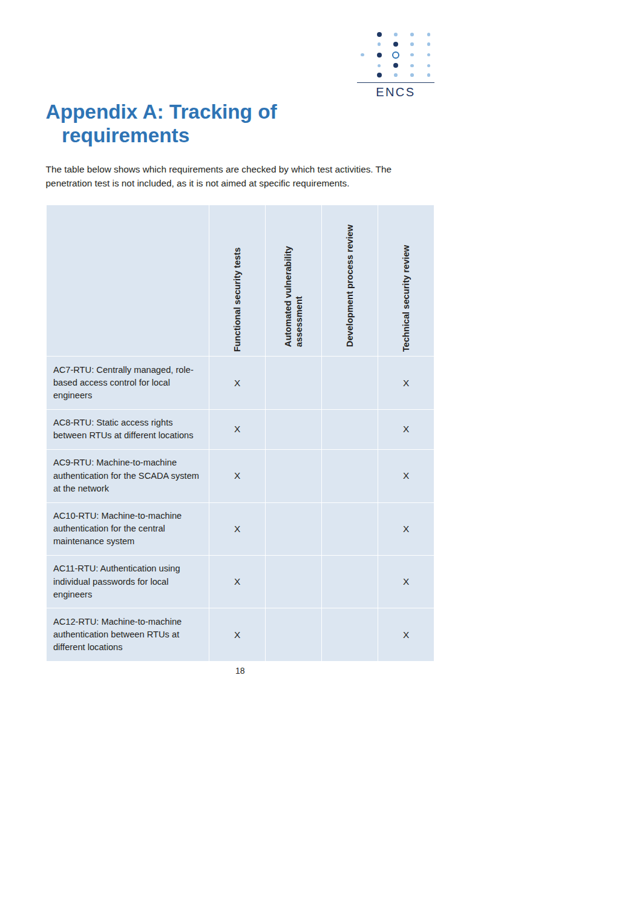ENCS
Appendix A: Tracking ofrequirements
The table below shows which requirements are checked by which test activities. The penetration test is not included, as it is not aimed at specific requirements.
| | Functional security tests | Automated vulnerability assessment | Development process review | Technical security review |
| --- | --- | --- | --- | --- |
| AC7-RTU: Centrally managed, role-based access control for local engineers | X | | | X |
| AC8-RTU: Static access rights between RTUs at different locations | X | | | X |
| AC9-RTU: Machine-to-machine authentication for the SCADA system at the network | X | | | X |
| AC10-RTU: Machine-to-machine authentication for the central maintenance system | X | | | X |
| AC11-RTU: Authentication using individual passwords for local engineers | X | | | X |
| AC12-RTU: Machine-to-machine authentication between RTUs at different locations | X | | | X |
18